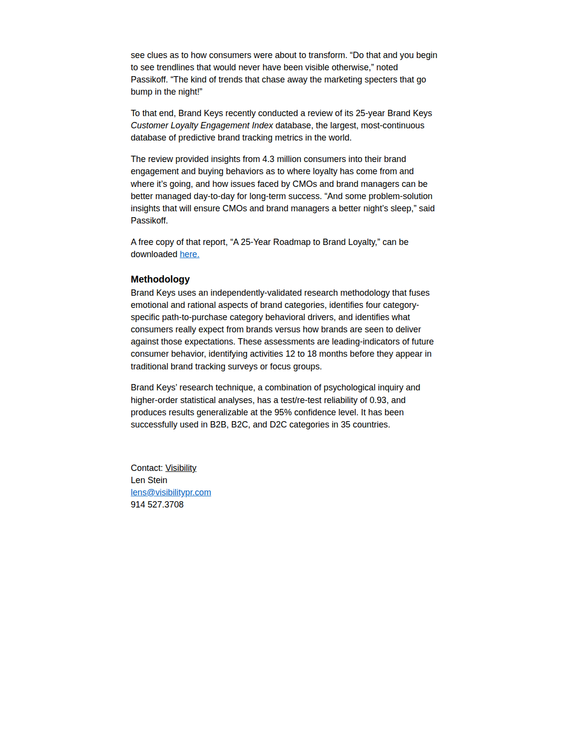see clues as to how consumers were about to transform. “Do that and you begin to see trendlines that would never have been visible otherwise,” noted Passikoff. “The kind of trends that chase away the marketing specters that go bump in the night!”
To that end, Brand Keys recently conducted a review of its 25-year Brand Keys Customer Loyalty Engagement Index database, the largest, most-continuous database of predictive brand tracking metrics in the world.
The review provided insights from 4.3 million consumers into their brand engagement and buying behaviors as to where loyalty has come from and where it’s going, and how issues faced by CMOs and brand managers can be better managed day-to-day for long-term success. “And some problem-solution insights that will ensure CMOs and brand managers a better night’s sleep,” said Passikoff.
A free copy of that report, “A 25-Year Roadmap to Brand Loyalty,” can be downloaded here.
Methodology
Brand Keys uses an independently-validated research methodology that fuses emotional and rational aspects of brand categories, identifies four category-specific path-to-purchase category behavioral drivers, and identifies what consumers really expect from brands versus how brands are seen to deliver against those expectations. These assessments are leading-indicators of future consumer behavior, identifying activities 12 to 18 months before they appear in traditional brand tracking surveys or focus groups.
Brand Keys’ research technique, a combination of psychological inquiry and higher-order statistical analyses, has a test/re-test reliability of 0.93, and produces results generalizable at the 95% confidence level. It has been successfully used in B2B, B2C, and D2C categories in 35 countries.
Contact: Visibility
Len Stein
lens@visibilitypr.com
914 527.3708